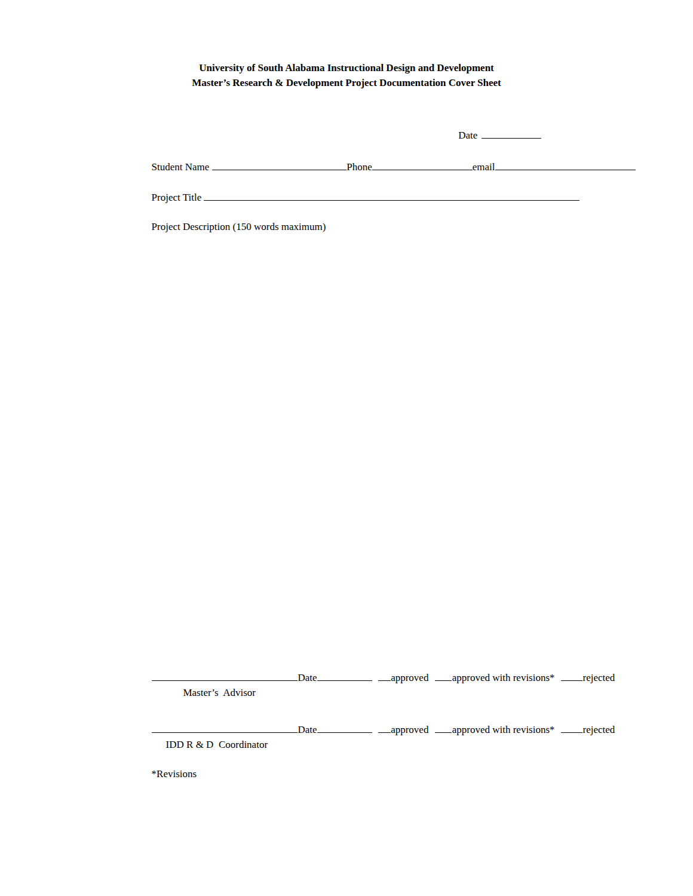University of South Alabama Instructional Design and Development Master’s Research & Development Project Documentation Cover Sheet
Date
Student Name Phone email
Project Title
Project Description (150 words maximum)
Date approved approved with revisions* rejected
Master’s Advisor
Date approved approved with revisions* rejected
IDD R & D Coordinator
*Revisions